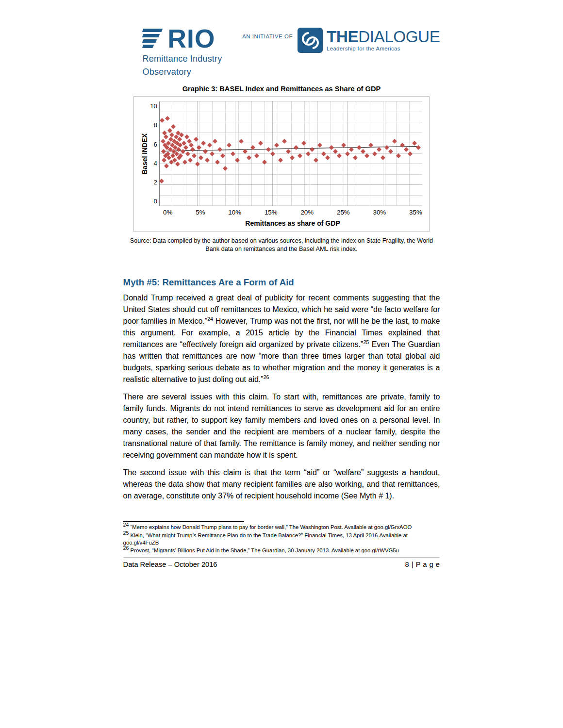RIO
Remittance Industry Observatory
AN INITIATIVE OF
THEDIALOGUE
Leadership for the Americas
Graphic 3: BASEL Index and Remittances as Share of GDP
Basel INDEX
10
8
6
4
2
0
0% 5% 10% 15% 20% 25% 30% 35%
Remittances as share of GDP
Source: Data compiled by the author based on various sources, including the Index on State Fragility, the World Bank data on remittances and the Basel AML risk index.
Myth #5: Remittances Are a Form of Aid
Donald Trump received a great deal of publicity for recent comments suggesting that the United States should cut off remittances to Mexico, which he said were “de facto welfare for poor families in Mexico.”24 However, Trump was not the first, nor will he be the last, to make this argument. For example, a 2015 article by the Financial Times explained that remittances are “effectively foreign aid organized by private citizens.”25 Even The Guardian has written that remittances are now “more than three times larger than total global aid budgets, sparking serious debate as to whether migration and the money it generates is a realistic alternative to just doling out aid.”26
There are several issues with this claim. To start with, remittances are private, family to family funds. Migrants do not intend remittances to serve as development aid for an entire country, but rather, to support key family members and loved ones on a personal level. In many cases, the sender and the recipient are members of a nuclear family, despite the transnational nature of that family. The remittance is family money, and neither sending nor receiving government can mandate how it is spent.
The second issue with this claim is that the term “aid” or “welfare” suggests a handout, whereas the data show that many recipient families are also working, and that remittances, on average, constitute only 37% of recipient household income (See Myth # 1).
24 “Memo explains how Donald Trump plans to pay for border wall,” The Washington Post. Available at goo.gl/GrxAOO
25 Klein, “What might Trump’s Remittance Plan do to the Trade Balance?” Financial Times, 13 April 2016.Available at goo.gl/v4FuZB
26 Provost, “Migrants’ Billions Put Aid in the Shade,” The Guardian, 30 January 2013. Available at goo.gl/rWVG5u
Data Release – October 2016
8 | P a g e